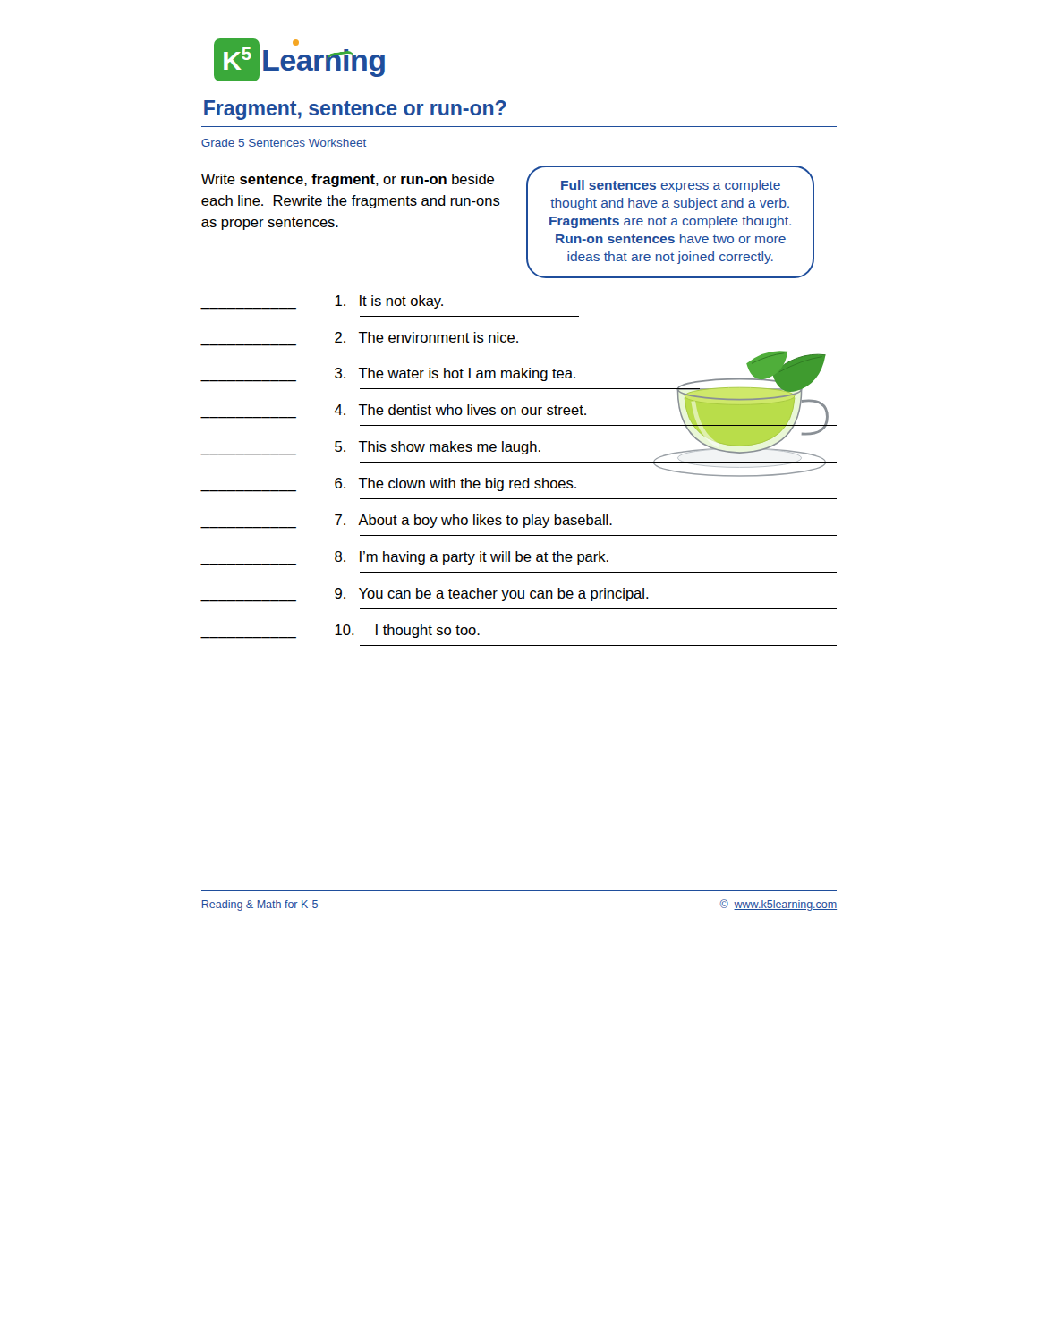K 5 Learning
Fragment, sentence or run-on?
Grade 5 Sentences Worksheet
Write sentence, fragment, or run-on beside each line. Rewrite the fragments and run-ons as proper sentences.
Full sentences express a complete thought and have a subject and a verb.
Fragments are not a complete thought.
Run-on sentences have two or more ideas that are not joined correctly.
1. It is not okay.
2. The environment is nice.
3. The water is hot I am making tea.
4. The dentist who lives on our street.
5. This show makes me laugh.
6. The clown with the big red shoes.
7. About a boy who likes to play baseball.
8. I’m having a party it will be at the park.
9. You can be a teacher you can be a principal.
10. I thought so too.
Reading & Math for K-5 © www.k5learning.com